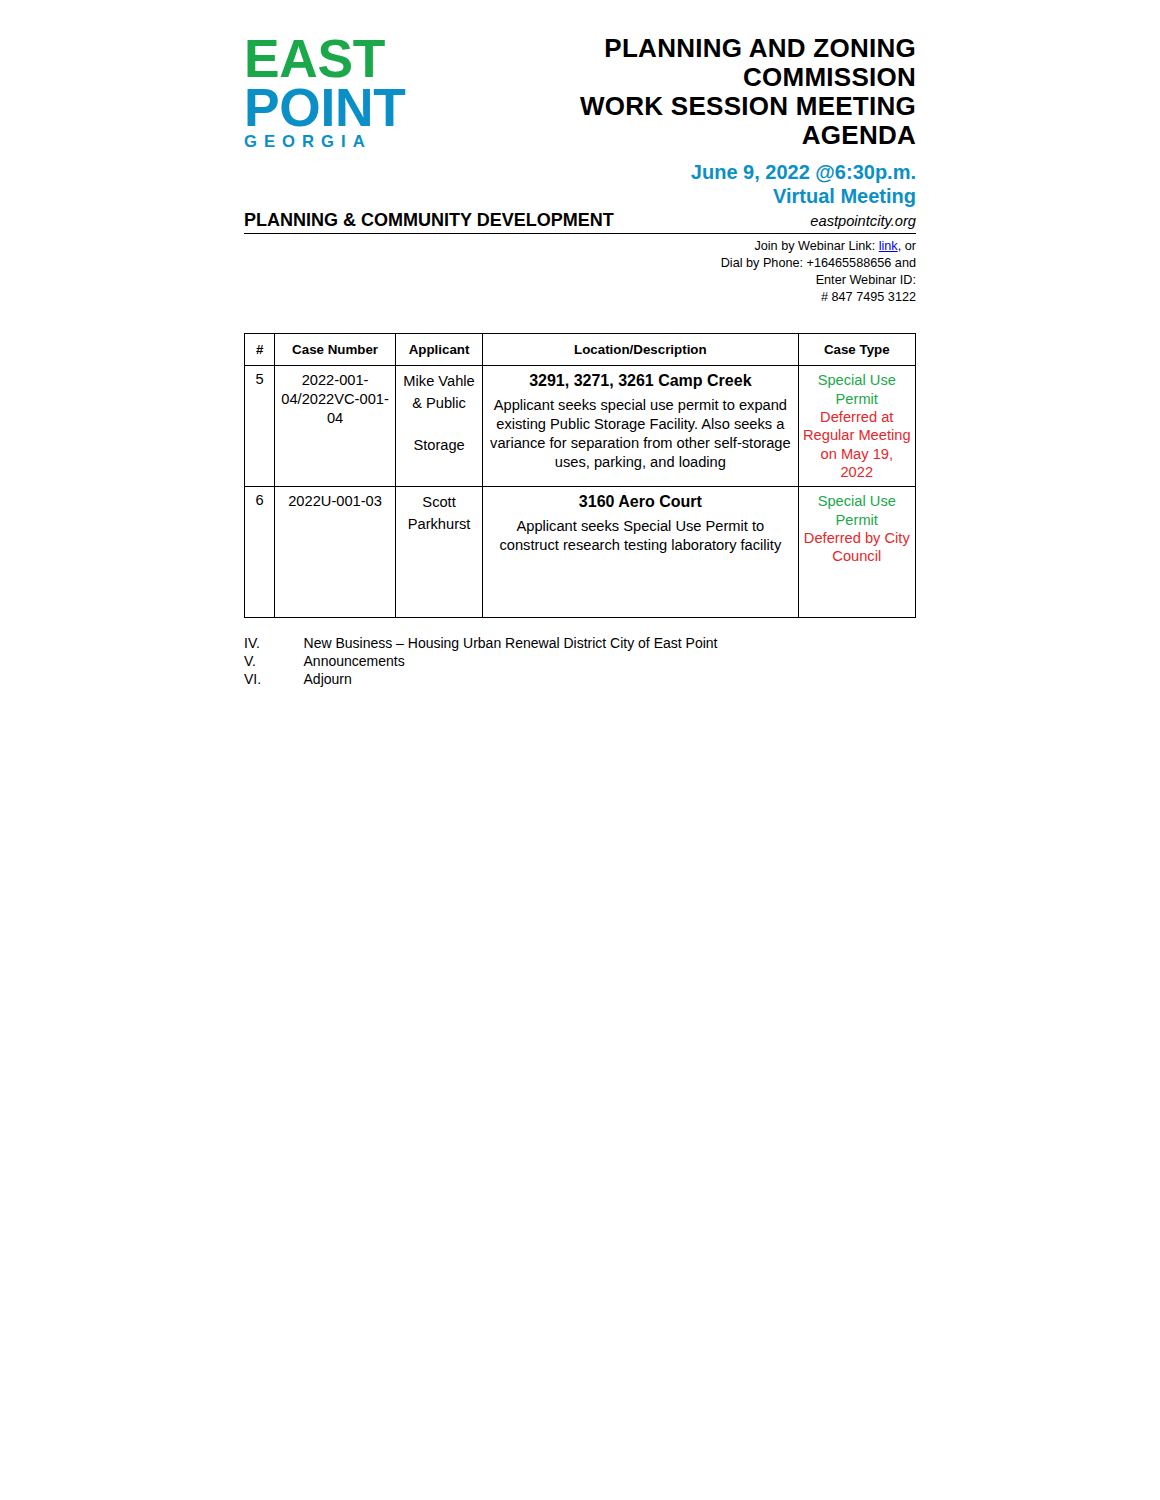EAST POINT GEORGIA
PLANNING AND ZONING COMMISSION
WORK SESSION MEETING
AGENDA
June 9, 2022 @6:30p.m.
Virtual Meeting
PLANNING & COMMUNITY DEVELOPMENT
eastpointcity.org
Join by Webinar Link: link, or
Dial by Phone: +16465588656 and
Enter Webinar ID:
# 847 7495 3122
| # | Case Number | Applicant | Location/Description | Case Type |
| --- | --- | --- | --- | --- |
| 5 | 2022-001-04/2022VC-001-04 | Mike Vahle & Public Storage | 3291, 3271, 3261 Camp Creek Applicant seeks special use permit to expand existing Public Storage Facility. Also seeks a variance for separation from other self-storage uses, parking, and loading | Special Use Permit Deferred at Regular Meeting on May 19, 2022 |
| 6 | 2022U-001-03 | Scott Parkhurst | 3160 Aero Court Applicant seeks Special Use Permit to construct research testing laboratory facility | Special Use Permit Deferred by City Council |
| IV. | New Business – Housing Urban Renewal District City of East Point |
| V. | Announcements |
| VI. | Adjourn |